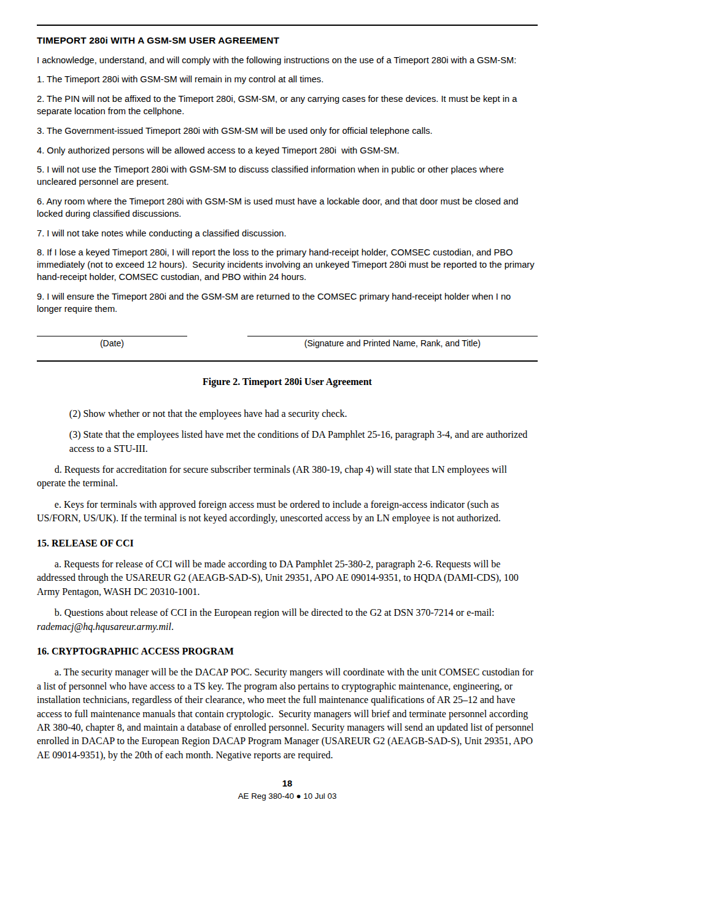TIMEPORT 280i WITH A GSM-SM USER AGREEMENT
I acknowledge, understand, and will comply with the following instructions on the use of a Timeport 280i with a GSM-SM:
1. The Timeport 280i with GSM-SM will remain in my control at all times.
2. The PIN will not be affixed to the Timeport 280i, GSM-SM, or any carrying cases for these devices. It must be kept in a separate location from the cellphone.
3. The Government-issued Timeport 280i with GSM-SM will be used only for official telephone calls.
4. Only authorized persons will be allowed access to a keyed Timeport 280i with GSM-SM.
5. I will not use the Timeport 280i with GSM-SM to discuss classified information when in public or other places where uncleared personnel are present.
6. Any room where the Timeport 280i with GSM-SM is used must have a lockable door, and that door must be closed and locked during classified discussions.
7. I will not take notes while conducting a classified discussion.
8. If I lose a keyed Timeport 280i, I will report the loss to the primary hand-receipt holder, COMSEC custodian, and PBO immediately (not to exceed 12 hours). Security incidents involving an unkeyed Timeport 280i must be reported to the primary hand-receipt holder, COMSEC custodian, and PBO within 24 hours.
9. I will ensure the Timeport 280i and the GSM-SM are returned to the COMSEC primary hand-receipt holder when I no longer require them.
(Date)
(Signature and Printed Name, Rank, and Title)
Figure 2. Timeport 280i User Agreement
(2) Show whether or not that the employees have had a security check.
(3) State that the employees listed have met the conditions of DA Pamphlet 25-16, paragraph 3-4, and are authorized access to a STU-III.
d. Requests for accreditation for secure subscriber terminals (AR 380-19, chap 4) will state that LN employees will operate the terminal.
e. Keys for terminals with approved foreign access must be ordered to include a foreign-access indicator (such as US/FORN, US/UK). If the terminal is not keyed accordingly, unescorted access by an LN employee is not authorized.
15. RELEASE OF CCI
a. Requests for release of CCI will be made according to DA Pamphlet 25-380-2, paragraph 2-6. Requests will be addressed through the USAREUR G2 (AEAGB-SAD-S), Unit 29351, APO AE 09014-9351, to HQDA (DAMI-CDS), 100 Army Pentagon, WASH DC 20310-1001.
b. Questions about release of CCI in the European region will be directed to the G2 at DSN 370-7214 or e-mail: rademacj@hq.hqusareur.army.mil.
16. CRYPTOGRAPHIC ACCESS PROGRAM
a. The security manager will be the DACAP POC. Security mangers will coordinate with the unit COMSEC custodian for a list of personnel who have access to a TS key. The program also pertains to cryptographic maintenance, engineering, or installation technicians, regardless of their clearance, who meet the full maintenance qualifications of AR 25–12 and have access to full maintenance manuals that contain cryptologic. Security managers will brief and terminate personnel according AR 380-40, chapter 8, and maintain a database of enrolled personnel. Security managers will send an updated list of personnel enrolled in DACAP to the European Region DACAP Program Manager (USAREUR G2 (AEAGB-SAD-S), Unit 29351, APO AE 09014-9351), by the 20th of each month. Negative reports are required.
18
AE Reg 380-40 ● 10 Jul 03